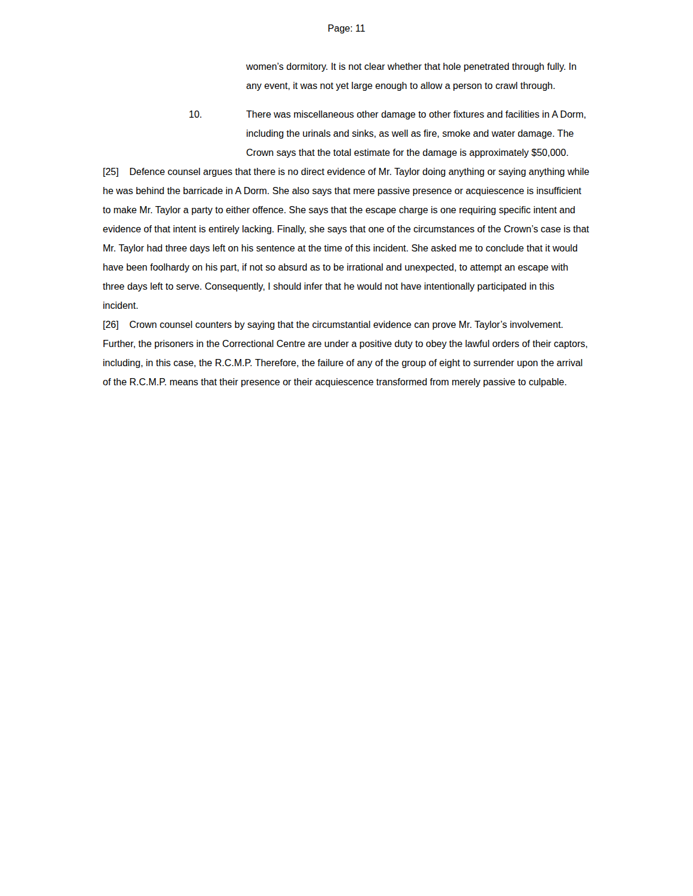Page: 11
women’s dormitory. It is not clear whether that hole penetrated through fully. In any event, it was not yet large enough to allow a person to crawl through.
10. There was miscellaneous other damage to other fixtures and facilities in A Dorm, including the urinals and sinks, as well as fire, smoke and water damage. The Crown says that the total estimate for the damage is approximately $50,000.
[25] Defence counsel argues that there is no direct evidence of Mr. Taylor doing anything or saying anything while he was behind the barricade in A Dorm. She also says that mere passive presence or acquiescence is insufficient to make Mr. Taylor a party to either offence. She says that the escape charge is one requiring specific intent and evidence of that intent is entirely lacking. Finally, she says that one of the circumstances of the Crown’s case is that Mr. Taylor had three days left on his sentence at the time of this incident. She asked me to conclude that it would have been foolhardy on his part, if not so absurd as to be irrational and unexpected, to attempt an escape with three days left to serve. Consequently, I should infer that he would not have intentionally participated in this incident.
[26] Crown counsel counters by saying that the circumstantial evidence can prove Mr. Taylor’s involvement. Further, the prisoners in the Correctional Centre are under a positive duty to obey the lawful orders of their captors, including, in this case, the R.C.M.P. Therefore, the failure of any of the group of eight to surrender upon the arrival of the R.C.M.P. means that their presence or their acquiescence transformed from merely passive to culpable.